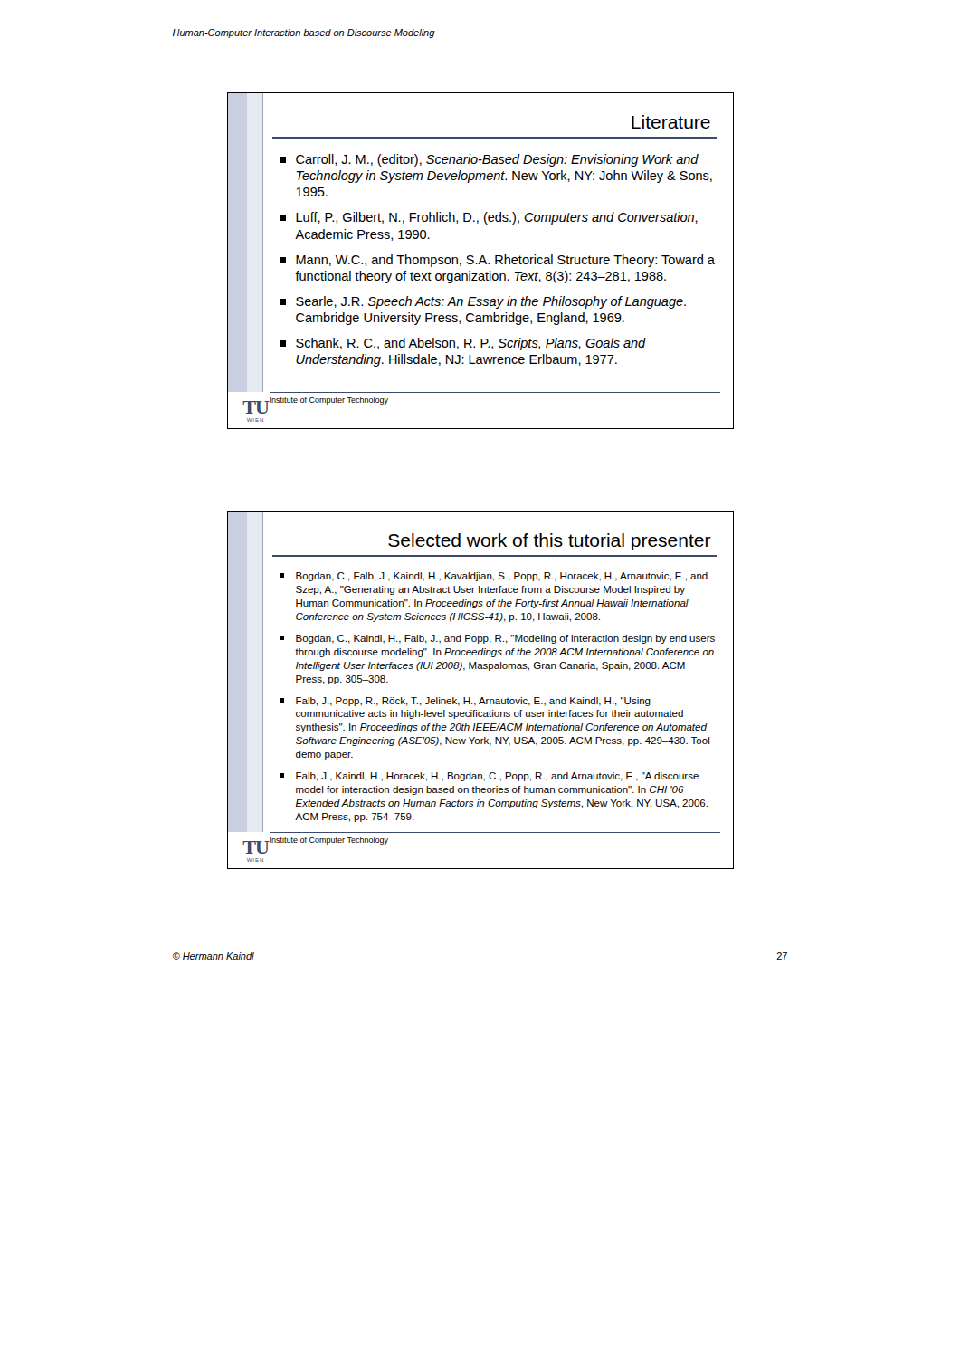Human-Computer Interaction based on Discourse Modeling
Literature
Carroll, J. M., (editor), Scenario-Based Design: Envisioning Work and Technology in System Development. New York, NY: John Wiley & Sons, 1995.
Luff, P., Gilbert, N., Frohlich, D., (eds.), Computers and Conversation, Academic Press, 1990.
Mann, W.C., and Thompson, S.A. Rhetorical Structure Theory: Toward a functional theory of text organization. Text, 8(3): 243–281, 1988.
Searle, J.R. Speech Acts: An Essay in the Philosophy of Language. Cambridge University Press, Cambridge, England, 1969.
Schank, R. C., and Abelson, R. P., Scripts, Plans, Goals and Understanding. Hillsdale, NJ: Lawrence Erlbaum, 1977.
TU
WIEN
Institute of Computer Technology
Selected work of this tutorial presenter
Bogdan, C., Falb, J., Kaindl, H., Kavaldjian, S., Popp, R., Horacek, H., Arnautovic, E., and Szep, A., "Generating an Abstract User Interface from a Discourse Model Inspired by Human Communication". In Proceedings of the Forty-first Annual Hawaii International Conference on System Sciences (HICSS-41), p. 10, Hawaii, 2008.
Bogdan, C., Kaindl, H., Falb, J., and Popp, R., "Modeling of interaction design by end users through discourse modeling". In Proceedings of the 2008 ACM International Conference on Intelligent User Interfaces (IUI 2008), Maspalomas, Gran Canaria, Spain, 2008. ACM Press, pp. 305–308.
Falb, J., Popp, R., Röck, T., Jelinek, H., Arnautovic, E., and Kaindl, H., "Using communicative acts in high-level specifications of user interfaces for their automated synthesis". In Proceedings of the 20th IEEE/ACM International Conference on Automated Software Engineering (ASE'05), New York, NY, USA, 2005. ACM Press, pp. 429–430. Tool demo paper.
Falb, J., Kaindl, H., Horacek, H., Bogdan, C., Popp, R., and Arnautovic, E., "A discourse model for interaction design based on theories of human communication". In CHI '06 Extended Abstracts on Human Factors in Computing Systems, New York, NY, USA, 2006. ACM Press, pp. 754–759.
TU
WIEN
Institute of Computer Technology
© Hermann Kaindl
27